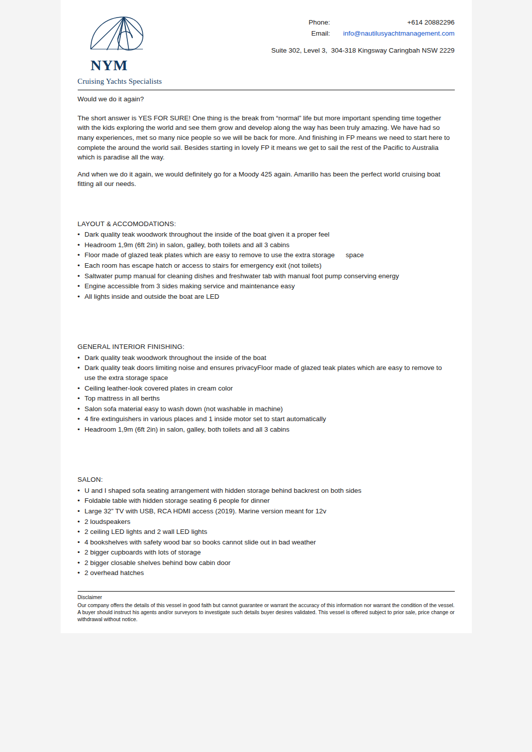NYM
Cruising Yachts Specialists
| Phone: | +614 20882296 |
| Email: | info@nautilusyachtmanagement.com |
Suite 302, Level 3, 304-318 Kingsway Caringbah NSW 2229
Would we do it again?
The short answer is YES FOR SURE! One thing is the break from “normal” life but more important spending time together with the kids exploring the world and see them grow and develop along the way has been truly amazing. We have had so many experiences, met so many nice people so we will be back for more. And finishing in FP means we need to start here to complete the around the world sail. Besides starting in lovely FP it means we get to sail the rest of the Pacific to Australia which is paradise all the way.
And when we do it again, we would definitely go for a Moody 425 again. Amarillo has been the perfect world cruising boat fitting all our needs.
LAYOUT & ACCOMODATIONS:
Dark quality teak woodwork throughout the inside of the boat given it a proper feel
Headroom 1,9m (6ft 2in) in salon, galley, both toilets and all 3 cabins
Floor made of glazed teak plates which are easy to remove to use the extra storage space
Each room has escape hatch or access to stairs for emergency exit (not toilets)
Saltwater pump manual for cleaning dishes and freshwater tab with manual foot pump conserving energy
Engine accessible from 3 sides making service and maintenance easy
All lights inside and outside the boat are LED
GENERAL INTERIOR FINISHING:
Dark quality teak woodwork throughout the inside of the boat
Dark quality teak doors limiting noise and ensures privacyFloor made of glazed teak plates which are easy to remove to use the extra storage space
Ceiling leather-look covered plates in cream color
Top mattress in all berths
Salon sofa material easy to wash down (not washable in machine)
4 fire extinguishers in various places and 1 inside motor set to start automatically
Headroom 1,9m (6ft 2in) in salon, galley, both toilets and all 3 cabins
SALON:
U and I shaped sofa seating arrangement with hidden storage behind backrest on both sides
Foldable table with hidden storage seating 6 people for dinner
Large 32” TV with USB, RCA HDMI access (2019). Marine version meant for 12v
2 loudspeakers
2 ceiling LED lights and 2 wall LED lights
4 bookshelves with safety wood bar so books cannot slide out in bad weather
2 bigger cupboards with lots of storage
2 bigger closable shelves behind bow cabin door
2 overhead hatches
Disclaimer
Our company offers the details of this vessel in good faith but cannot guarantee or warrant the accuracy of this information nor warrant the condition of the vessel. A buyer should instruct his agents and/or surveyors to investigate such details buyer desires validated. This vessel is offered subject to prior sale, price change or withdrawal without notice.